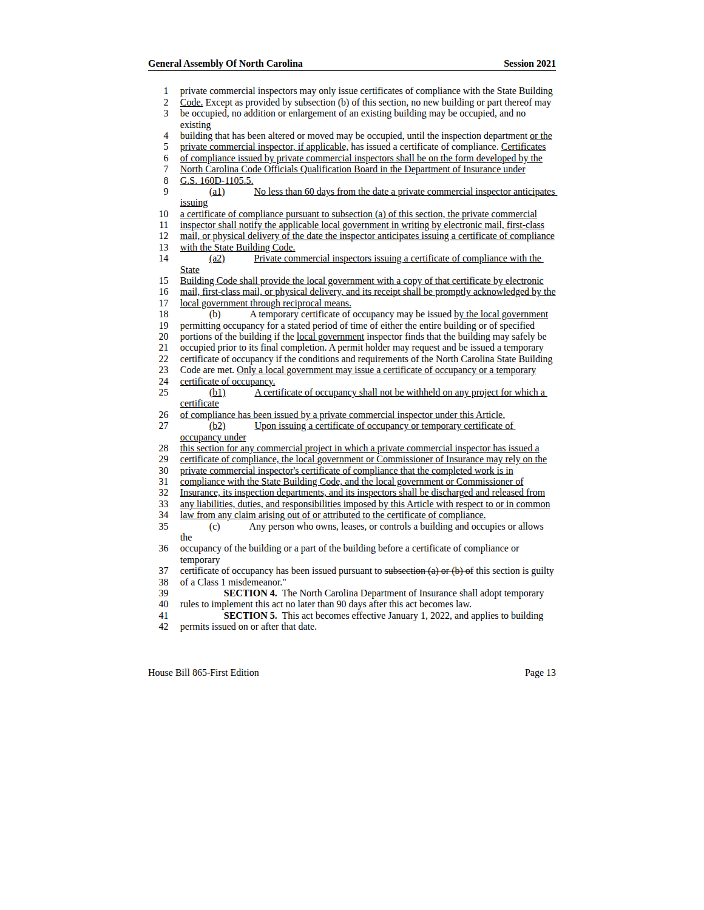General Assembly Of North Carolina Session 2021
private commercial inspectors may only issue certificates of compliance with the State Building
Code. Except as provided by subsection (b) of this section, no new building or part thereof may
be occupied, no addition or enlargement of an existing building may be occupied, and no existing
building that has been altered or moved may be occupied, until the inspection department or the
private commercial inspector, if applicable, has issued a certificate of compliance. Certificates
of compliance issued by private commercial inspectors shall be on the form developed by the
North Carolina Code Officials Qualification Board in the Department of Insurance under
G.S. 160D-1105.5.
(a1) No less than 60 days from the date a private commercial inspector anticipates issuing
a certificate of compliance pursuant to subsection (a) of this section, the private commercial
inspector shall notify the applicable local government in writing by electronic mail, first-class
mail, or physical delivery of the date the inspector anticipates issuing a certificate of compliance
with the State Building Code.
(a2) Private commercial inspectors issuing a certificate of compliance with the State
Building Code shall provide the local government with a copy of that certificate by electronic
mail, first-class mail, or physical delivery, and its receipt shall be promptly acknowledged by the
local government through reciprocal means.
(b) A temporary certificate of occupancy may be issued by the local government
permitting occupancy for a stated period of time of either the entire building or of specified
portions of the building if the local government inspector finds that the building may safely be
occupied prior to its final completion. A permit holder may request and be issued a temporary
certificate of occupancy if the conditions and requirements of the North Carolina State Building
Code are met. Only a local government may issue a certificate of occupancy or a temporary
certificate of occupancy.
(b1) A certificate of occupancy shall not be withheld on any project for which a certificate
of compliance has been issued by a private commercial inspector under this Article.
(b2) Upon issuing a certificate of occupancy or temporary certificate of occupancy under
this section for any commercial project in which a private commercial inspector has issued a
certificate of compliance, the local government or Commissioner of Insurance may rely on the
private commercial inspector's certificate of compliance that the completed work is in
compliance with the State Building Code, and the local government or Commissioner of
Insurance, its inspection departments, and its inspectors shall be discharged and released from
any liabilities, duties, and responsibilities imposed by this Article with respect to or in common
law from any claim arising out of or attributed to the certificate of compliance.
(c) Any person who owns, leases, or controls a building and occupies or allows the
occupancy of the building or a part of the building before a certificate of compliance or temporary
certificate of occupancy has been issued pursuant to subsection (a) or (b) of this section is guilty
of a Class 1 misdemeanor."
SECTION 4. The North Carolina Department of Insurance shall adopt temporary
rules to implement this act no later than 90 days after this act becomes law.
SECTION 5. This act becomes effective January 1, 2022, and applies to building
permits issued on or after that date.
House Bill 865-First Edition Page 13